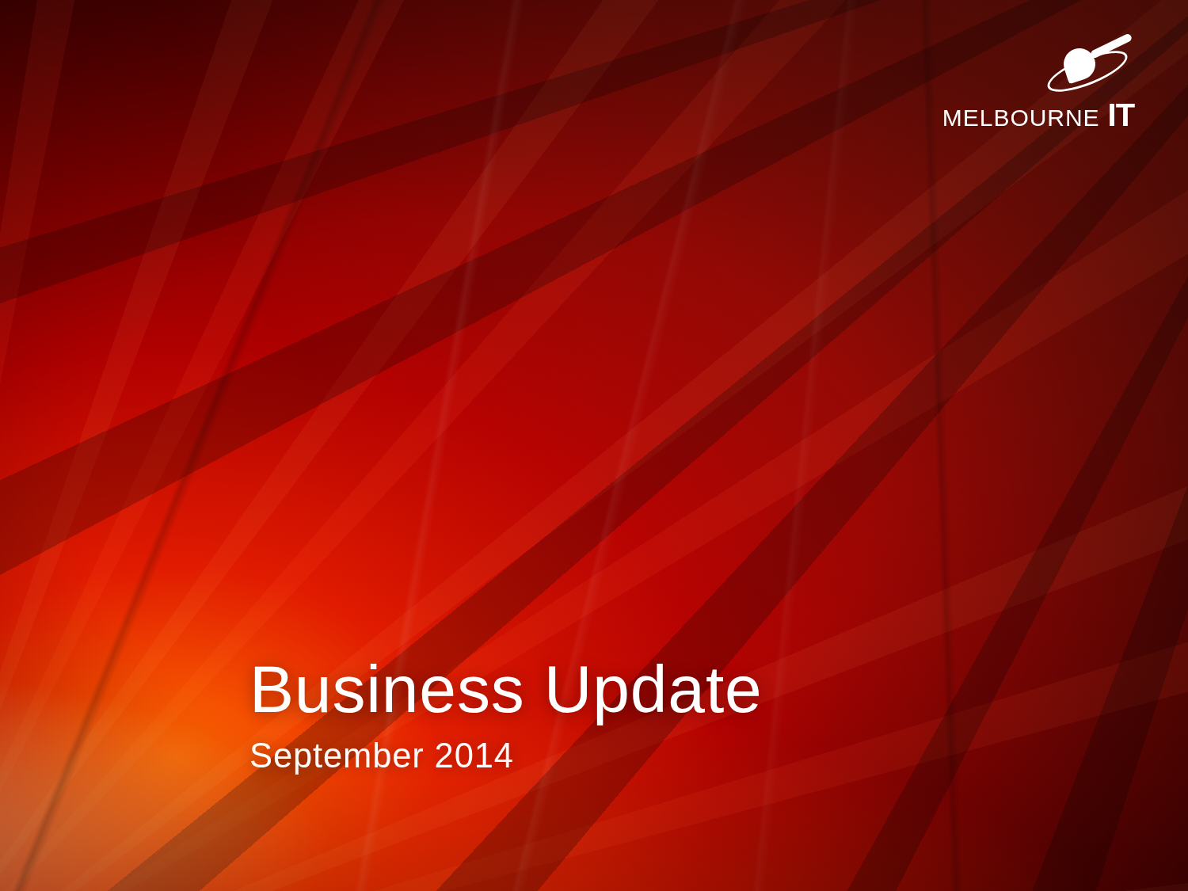MELBOURNE IT
Business Update
September 2014